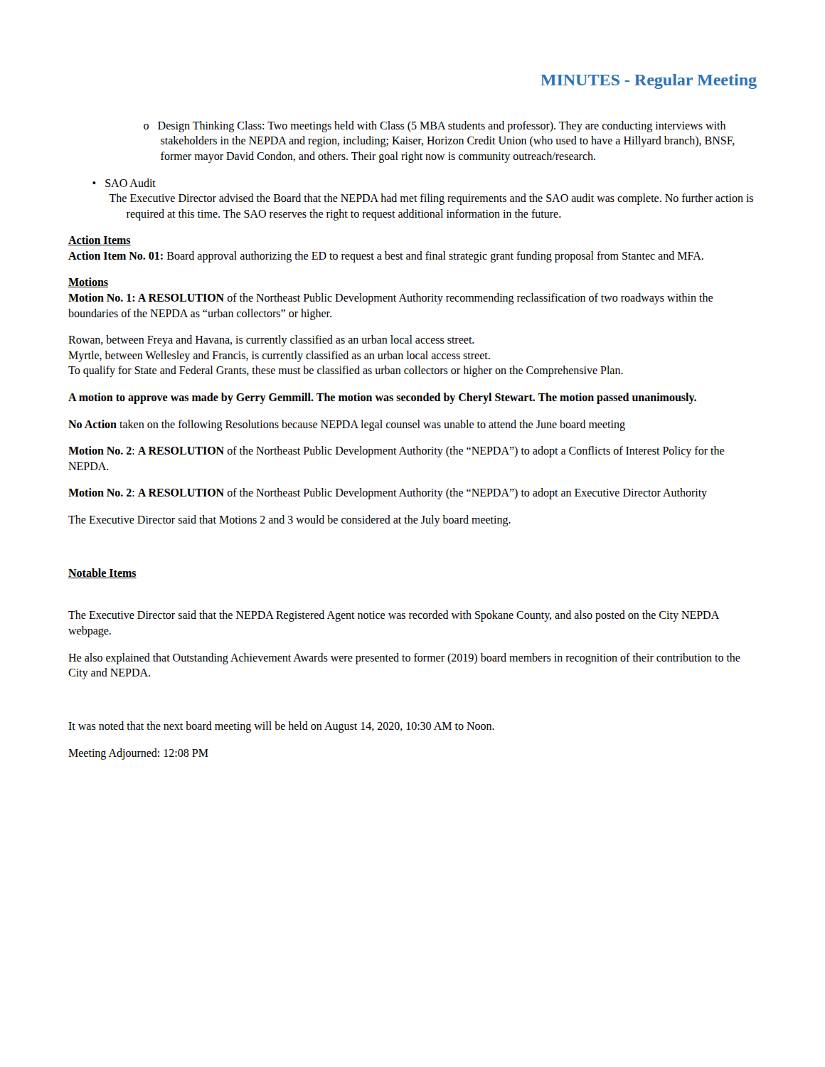MINUTES - Regular Meeting
o Design Thinking Class: Two meetings held with Class (5 MBA students and professor). They are conducting interviews with stakeholders in the NEPDA and region, including; Kaiser, Horizon Credit Union (who used to have a Hillyard branch), BNSF, former mayor David Condon, and others. Their goal right now is community outreach/research.
• SAO Audit
The Executive Director advised the Board that the NEPDA had met filing requirements and the SAO audit was complete. No further action is required at this time. The SAO reserves the right to request additional information in the future.
Action Items
Action Item No. 01: Board approval authorizing the ED to request a best and final strategic grant funding proposal from Stantec and MFA.
Motions
Motion No. 1: A RESOLUTION of the Northeast Public Development Authority recommending reclassification of two roadways within the boundaries of the NEPDA as “urban collectors” or higher.
Rowan, between Freya and Havana, is currently classified as an urban local access street.
Myrtle, between Wellesley and Francis, is currently classified as an urban local access street.
To qualify for State and Federal Grants, these must be classified as urban collectors or higher on the Comprehensive Plan.
A motion to approve was made by Gerry Gemmill. The motion was seconded by Cheryl Stewart. The motion passed unanimously.
No Action taken on the following Resolutions because NEPDA legal counsel was unable to attend the June board meeting
Motion No. 2: A RESOLUTION of the Northeast Public Development Authority (the “NEPDA”) to adopt a Conflicts of Interest Policy for the NEPDA.
Motion No. 2: A RESOLUTION of the Northeast Public Development Authority (the “NEPDA”) to adopt an Executive Director Authority
The Executive Director said that Motions 2 and 3 would be considered at the July board meeting.
Notable Items
The Executive Director said that the NEPDA Registered Agent notice was recorded with Spokane County, and also posted on the City NEPDA webpage.
He also explained that Outstanding Achievement Awards were presented to former (2019) board members in recognition of their contribution to the City and NEPDA.
It was noted that the next board meeting will be held on August 14, 2020, 10:30 AM to Noon.
Meeting Adjourned: 12:08 PM